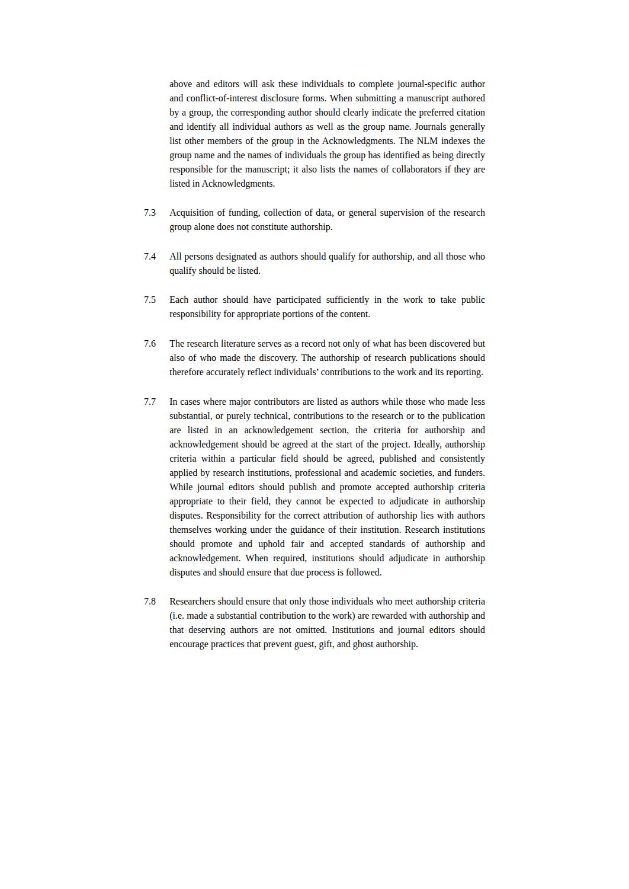above and editors will ask these individuals to complete journal-specific author and conflict-of-interest disclosure forms. When submitting a manuscript authored by a group, the corresponding author should clearly indicate the preferred citation and identify all individual authors as well as the group name. Journals generally list other members of the group in the Acknowledgments. The NLM indexes the group name and the names of individuals the group has identified as being directly responsible for the manuscript; it also lists the names of collaborators if they are listed in Acknowledgments.
7.3
Acquisition of funding, collection of data, or general supervision of the research group alone does not constitute authorship.
7.4
All persons designated as authors should qualify for authorship, and all those who qualify should be listed.
7.5
Each author should have participated sufficiently in the work to take public responsibility for appropriate portions of the content.
7.6
The research literature serves as a record not only of what has been discovered but also of who made the discovery. The authorship of research publications should therefore accurately reflect individuals’ contributions to the work and its reporting.
7.7
In cases where major contributors are listed as authors while those who made less substantial, or purely technical, contributions to the research or to the publication are listed in an acknowledgement section, the criteria for authorship and acknowledgement should be agreed at the start of the project. Ideally, authorship criteria within a particular field should be agreed, published and consistently applied by research institutions, professional and academic societies, and funders. While journal editors should publish and promote accepted authorship criteria appropriate to their field, they cannot be expected to adjudicate in authorship disputes. Responsibility for the correct attribution of authorship lies with authors themselves working under the guidance of their institution. Research institutions should promote and uphold fair and accepted standards of authorship and acknowledgement. When required, institutions should adjudicate in authorship disputes and should ensure that due process is followed.
7.8
Researchers should ensure that only those individuals who meet authorship criteria (i.e. made a substantial contribution to the work) are rewarded with authorship and that deserving authors are not omitted. Institutions and journal editors should encourage practices that prevent guest, gift, and ghost authorship.